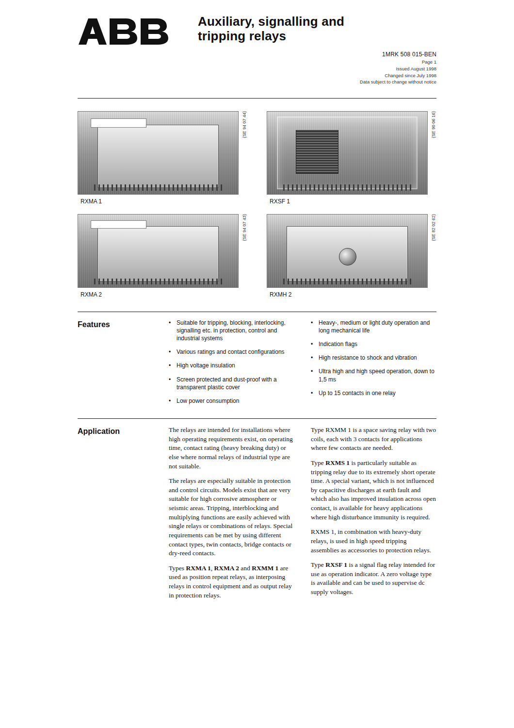Auxiliary, signalling and
tripping relays
1MRK 508 015-BEN
Page 1
Issued August 1998
Changed since July 1998
Data subject to change without notice
(SE 94 07 44)
RXMA 1
RXSF 1
(SE 90 06 16)
(SE 94 07 43)
RXMA 2
(SE 82 02 62)
RXMH 2
Features
Suitable for tripping, blocking, interlocking, signalling etc. in protection, control and industrial systems
Various ratings and contact configurations
High voltage insulation
Screen protected and dust-proof with a transparent plastic cover
Low power consumption
Heavy-, medium or light duty operation and long mechanical life
Indication flags
High resistance to shock and vibration
Ultra high and high speed operation, down to 1,5 ms
Up to 15 contacts in one relay
Application
The relays are intended for installations where high operating requirements exist, on operating time, contact rating (heavy breaking duty) or else where normal relays of industrial type are not suitable.
The relays are especially suitable in protection and control circuits. Models exist that are very suitable for high corrosive atmosphere or seismic areas. Tripping, interblocking and multiplying functions are easily achieved with single relays or combinations of relays. Special requirements can be met by using different contact types, twin contacts, bridge contacts or dry-reed contacts.
Types RXMA 1, RXMA 2 and RXMM 1 are used as position repeat relays, as interposing relays in control equipment and as output relay in protection relays.
Type RXMM 1 is a space saving relay with two coils, each with 3 contacts for applications where few contacts are needed.
Type RXMS 1 is particularly suitable as tripping relay due to its extremely short operate time. A special variant, which is not influenced by capacitive discharges at earth fault and which also has improved insulation across open contact, is available for heavy applications where high disturbance immunity is required.
RXMS 1, in combination with heavy-duty relays, is used in high speed tripping assemblies as accessories to protection relays.
Type RXSF 1 is a signal flag relay intended for use as operation indicator. A zero voltage type is available and can be used to supervise dc supply voltages.